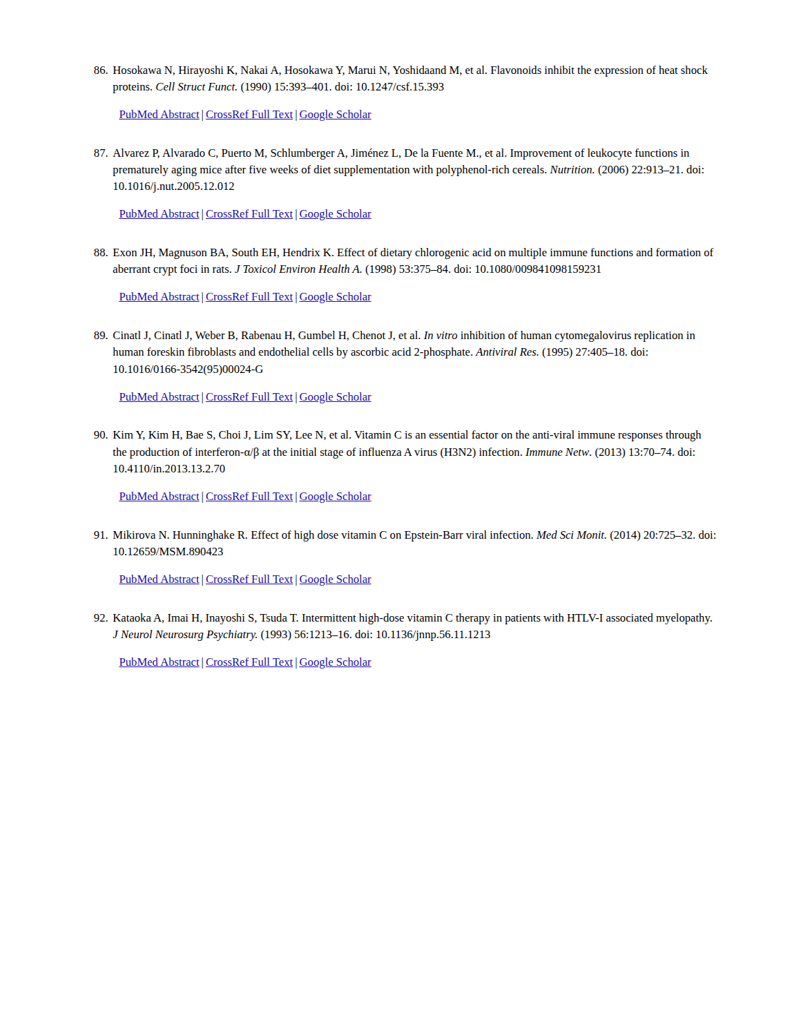86.
Hosokawa N, Hirayoshi K, Nakai A, Hosokawa Y, Marui N, Yoshidaand M, et al. Flavonoids inhibit the expression of heat shock proteins. Cell Struct Funct. (1990) 15:393–401. doi: 10.1247/csf.15.393
PubMed Abstract|CrossRef Full Text|Google Scholar
87.
Alvarez P, Alvarado C, Puerto M, Schlumberger A, Jiménez L, De la Fuente M., et al. Improvement of leukocyte functions in prematurely aging mice after five weeks of diet supplementation with polyphenol-rich cereals. Nutrition. (2006) 22:913–21. doi: 10.1016/j.nut.2005.12.012
PubMed Abstract|CrossRef Full Text|Google Scholar
88.
Exon JH, Magnuson BA, South EH, Hendrix K. Effect of dietary chlorogenic acid on multiple immune functions and formation of aberrant crypt foci in rats. J Toxicol Environ Health A. (1998) 53:375–84. doi: 10.1080/009841098159231
PubMed Abstract|CrossRef Full Text|Google Scholar
89.
Cinatl J, Cinatl J, Weber B, Rabenau H, Gumbel H, Chenot J, et al. In vitro inhibition of human cytomegalovirus replication in human foreskin fibroblasts and endothelial cells by ascorbic acid 2-phosphate. Antiviral Res. (1995) 27:405–18. doi: 10.1016/0166-3542(95)00024-G
PubMed Abstract|CrossRef Full Text|Google Scholar
90.
Kim Y, Kim H, Bae S, Choi J, Lim SY, Lee N, et al. Vitamin C is an essential factor on the anti-viral immune responses through the production of interferon-α/β at the initial stage of influenza A virus (H3N2) infection. Immune Netw. (2013) 13:70–74. doi: 10.4110/in.2013.13.2.70
PubMed Abstract|CrossRef Full Text|Google Scholar
91.
Mikirova N. Hunninghake R. Effect of high dose vitamin C on Epstein-Barr viral infection. Med Sci Monit. (2014) 20:725–32. doi: 10.12659/MSM.890423
PubMed Abstract|CrossRef Full Text|Google Scholar
92.
Kataoka A, Imai H, Inayoshi S, Tsuda T. Intermittent high-dose vitamin C therapy in patients with HTLV-I associated myelopathy. J Neurol Neurosurg Psychiatry. (1993) 56:1213–16. doi: 10.1136/jnnp.56.11.1213
PubMed Abstract|CrossRef Full Text|Google Scholar